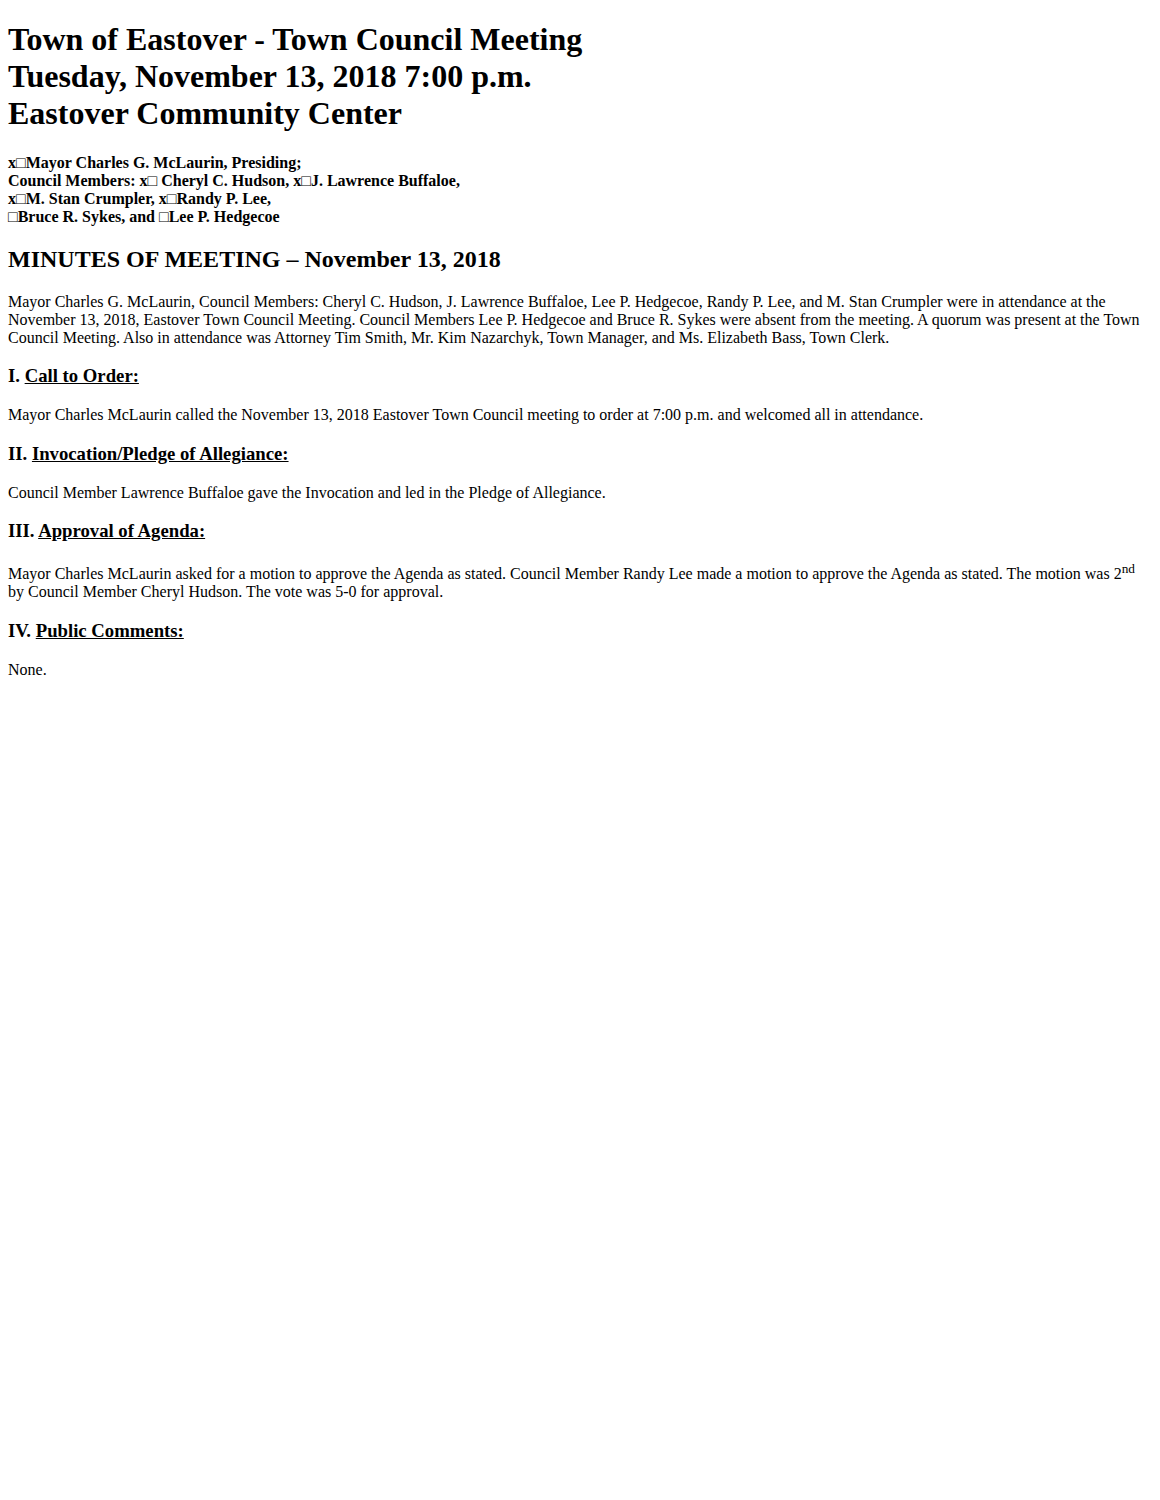Town of Eastover - Town Council Meeting
Tuesday, November 13, 2018 7:00 p.m.
Eastover Community Center
x□Mayor Charles G. McLaurin, Presiding;
Council Members: x□ Cheryl C. Hudson, x□J. Lawrence Buffaloe,
x□M. Stan Crumpler, x□Randy P. Lee,
□Bruce R. Sykes, and □Lee P. Hedgecoe
MINUTES OF MEETING – November 13, 2018
Mayor Charles G. McLaurin, Council Members: Cheryl C. Hudson, J. Lawrence Buffaloe, Lee P. Hedgecoe, Randy P. Lee, and M. Stan Crumpler were in attendance at the November 13, 2018, Eastover Town Council Meeting. Council Members Lee P. Hedgecoe and Bruce R. Sykes were absent from the meeting. A quorum was present at the Town Council Meeting. Also in attendance was Attorney Tim Smith, Mr. Kim Nazarchyk, Town Manager, and Ms. Elizabeth Bass, Town Clerk.
I. Call to Order:
Mayor Charles McLaurin called the November 13, 2018 Eastover Town Council meeting to order at 7:00 p.m. and welcomed all in attendance.
II. Invocation/Pledge of Allegiance:
Council Member Lawrence Buffaloe gave the Invocation and led in the Pledge of Allegiance.
III. Approval of Agenda:
Mayor Charles McLaurin asked for a motion to approve the Agenda as stated. Council Member Randy Lee made a motion to approve the Agenda as stated. The motion was 2nd by Council Member Cheryl Hudson. The vote was 5-0 for approval.
IV. Public Comments:
None.